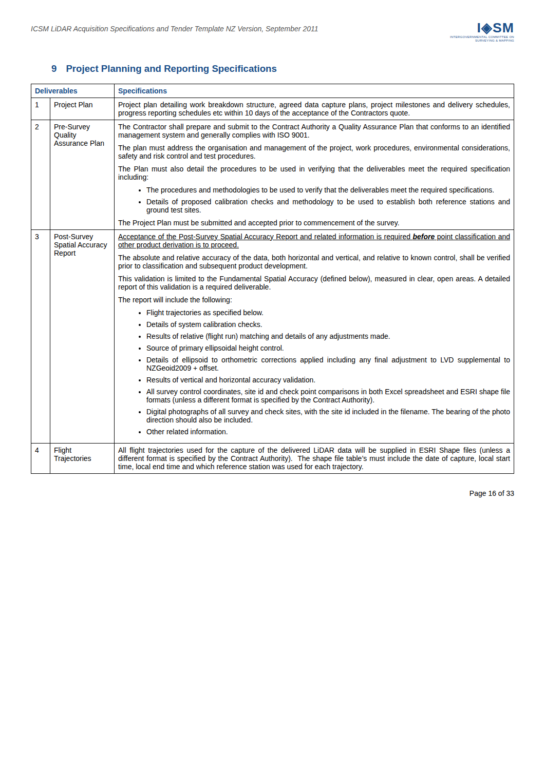ICSM LiDAR Acquisition Specifications and Tender Template NZ Version, September 2011
I◈SM
INTERGOVERNMENTAL COMMITTEE ON
SURVEYING & MAPPING
9 Project Planning and Reporting Specifications
| Deliverables | Specifications |
| --- | --- |
| 1 | Project Plan | Project plan detailing work breakdown structure, agreed data capture plans, project milestones and delivery schedules, progress reporting schedules etc within 10 days of the acceptance of the Contractors quote. |
| 2 | Pre-Survey Quality Assurance Plan | The Contractor shall prepare and submit to the Contract Authority a Quality Assurance Plan that conforms to an identified management system and generally complies with ISO 9001. The plan must address the organisation and management of the project, work procedures, environmental considerations, safety and risk control and test procedures. The Plan must also detail the procedures to be used in verifying that the deliverables meet the required specification including: The procedures and methodologies to be used to verify that the deliverables meet the required specifications. Details of proposed calibration checks and methodology to be used to establish both reference stations and ground test sites. The Project Plan must be submitted and accepted prior to commencement of the survey. |
| 3 | Post-Survey Spatial Accuracy Report | Acceptance of the Post-Survey Spatial Accuracy Report and related information is required before point classification and other product derivation is to proceed. The absolute and relative accuracy of the data, both horizontal and vertical, and relative to known control, shall be verified prior to classification and subsequent product development. This validation is limited to the Fundamental Spatial Accuracy (defined below), measured in clear, open areas. A detailed report of this validation is a required deliverable. The report will include the following: Flight trajectories as specified below. Details of system calibration checks. Results of relative (flight run) matching and details of any adjustments made. Source of primary ellipsoidal height control. Details of ellipsoid to orthometric corrections applied including any final adjustment to LVD supplemental to NZGeoid2009 + offset. Results of vertical and horizontal accuracy validation. All survey control coordinates, site id and check point comparisons in both Excel spreadsheet and ESRI shape file formats (unless a different format is specified by the Contract Authority). Digital photographs of all survey and check sites, with the site id included in the filename. The bearing of the photo direction should also be included. Other related information. |
| 4 | Flight Trajectories | All flight trajectories used for the capture of the delivered LiDAR data will be supplied in ESRI Shape files (unless a different format is specified by the Contract Authority). The shape file table’s must include the date of capture, local start time, local end time and which reference station was used for each trajectory. |
Page 16 of 33